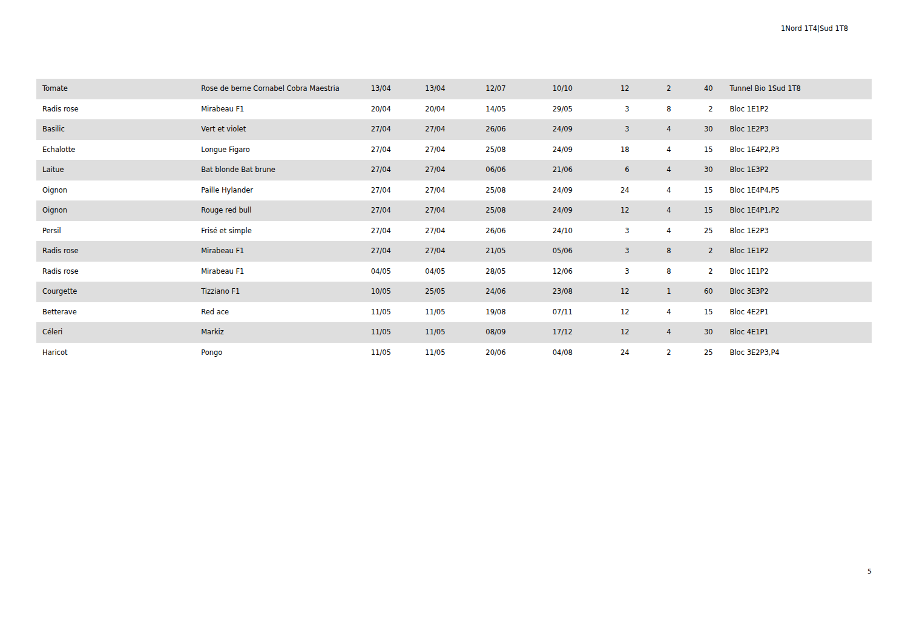1Nord 1T4|Sud 1T8
| Tomate | Rose de berne Cornabel Cobra Maestria | 13/04 | 13/04 | 12/07 | 10/10 | 12 | 2 | 40 | Tunnel Bio 1Sud 1T8 |
| Radis rose | Mirabeau F1 | 20/04 | 20/04 | 14/05 | 29/05 | 3 | 8 | 2 | Bloc 1E1P2 |
| Basilic | Vert et violet | 27/04 | 27/04 | 26/06 | 24/09 | 3 | 4 | 30 | Bloc 1E2P3 |
| Echalotte | Longue Figaro | 27/04 | 27/04 | 25/08 | 24/09 | 18 | 4 | 15 | Bloc 1E4P2,P3 |
| Laitue | Bat blonde Bat brune | 27/04 | 27/04 | 06/06 | 21/06 | 6 | 4 | 30 | Bloc 1E3P2 |
| Oignon | Paille Hylander | 27/04 | 27/04 | 25/08 | 24/09 | 24 | 4 | 15 | Bloc 1E4P4,P5 |
| Oignon | Rouge red bull | 27/04 | 27/04 | 25/08 | 24/09 | 12 | 4 | 15 | Bloc 1E4P1,P2 |
| Persil | Frisé et simple | 27/04 | 27/04 | 26/06 | 24/10 | 3 | 4 | 25 | Bloc 1E2P3 |
| Radis rose | Mirabeau F1 | 27/04 | 27/04 | 21/05 | 05/06 | 3 | 8 | 2 | Bloc 1E1P2 |
| Radis rose | Mirabeau F1 | 04/05 | 04/05 | 28/05 | 12/06 | 3 | 8 | 2 | Bloc 1E1P2 |
| Courgette | Tizziano F1 | 10/05 | 25/05 | 24/06 | 23/08 | 12 | 1 | 60 | Bloc 3E3P2 |
| Betterave | Red ace | 11/05 | 11/05 | 19/08 | 07/11 | 12 | 4 | 15 | Bloc 4E2P1 |
| Céleri | Markiz | 11/05 | 11/05 | 08/09 | 17/12 | 12 | 4 | 30 | Bloc 4E1P1 |
| Haricot | Pongo | 11/05 | 11/05 | 20/06 | 04/08 | 24 | 2 | 25 | Bloc 3E2P3,P4 |
5